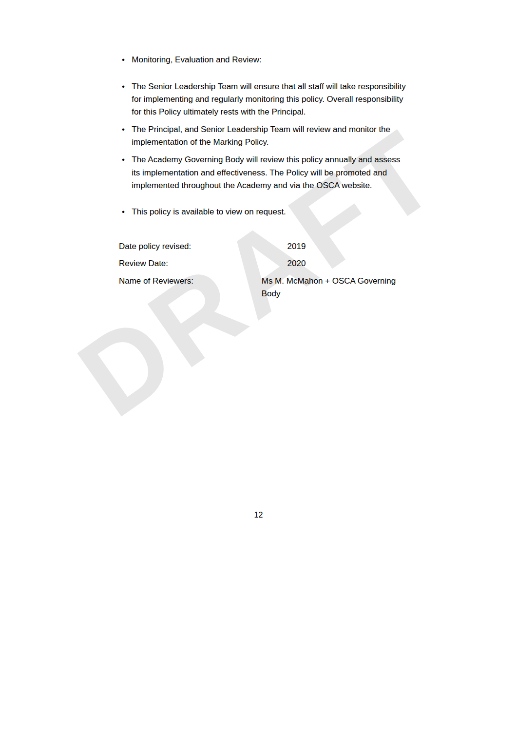DRAFT
Monitoring, Evaluation and Review:
The Senior Leadership Team will ensure that all staff will take responsibility for implementing and regularly monitoring this policy. Overall responsibility for this Policy ultimately rests with the Principal.
The Principal, and Senior Leadership Team will review and monitor the implementation of the Marking Policy.
The Academy Governing Body will review this policy annually and assess its implementation and effectiveness. The Policy will be promoted and implemented throughout the Academy and via the OSCA website.
This policy is available to view on request.
Date policy revised:
2019
Review Date:
2020
Name of Reviewers:
Ms M. McMahon + OSCA Governing Body
12